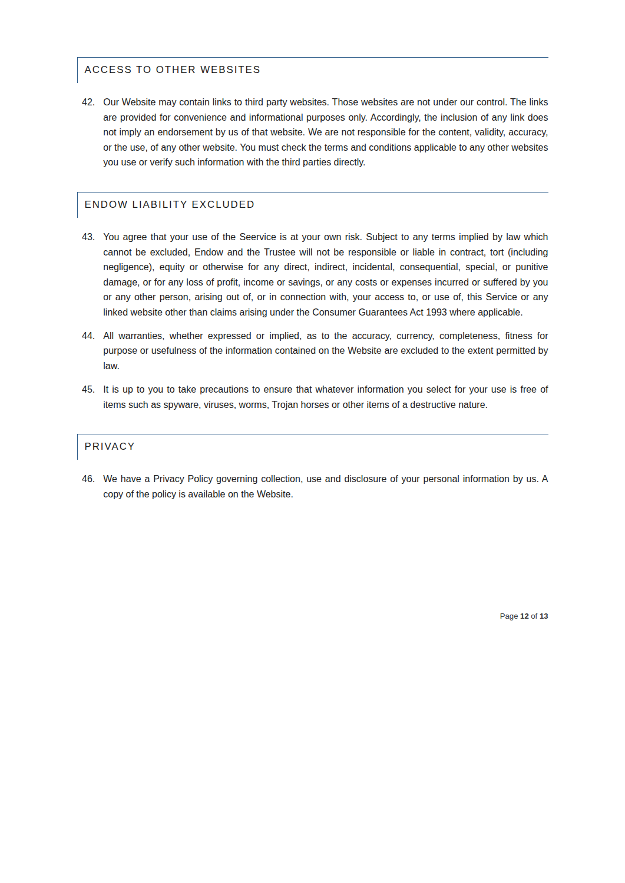Access to Other Websites
Our Website may contain links to third party websites. Those websites are not under our control. The links are provided for convenience and informational purposes only. Accordingly, the inclusion of any link does not imply an endorsement by us of that website. We are not responsible for the content, validity, accuracy, or the use, of any other website. You must check the terms and conditions applicable to any other websites you use or verify such information with the third parties directly.
Endow Liability Excluded
You agree that your use of the Seervice is at your own risk. Subject to any terms implied by law which cannot be excluded, Endow and the Trustee will not be responsible or liable in contract, tort (including negligence), equity or otherwise for any direct, indirect, incidental, consequential, special, or punitive damage, or for any loss of profit, income or savings, or any costs or expenses incurred or suffered by you or any other person, arising out of, or in connection with, your access to, or use of, this Service or any linked website other than claims arising under the Consumer Guarantees Act 1993 where applicable.
All warranties, whether expressed or implied, as to the accuracy, currency, completeness, fitness for purpose or usefulness of the information contained on the Website are excluded to the extent permitted by law.
It is up to you to take precautions to ensure that whatever information you select for your use is free of items such as spyware, viruses, worms, Trojan horses or other items of a destructive nature.
Privacy
We have a Privacy Policy governing collection, use and disclosure of your personal information by us. A copy of the policy is available on the Website.
Page 12 of 13